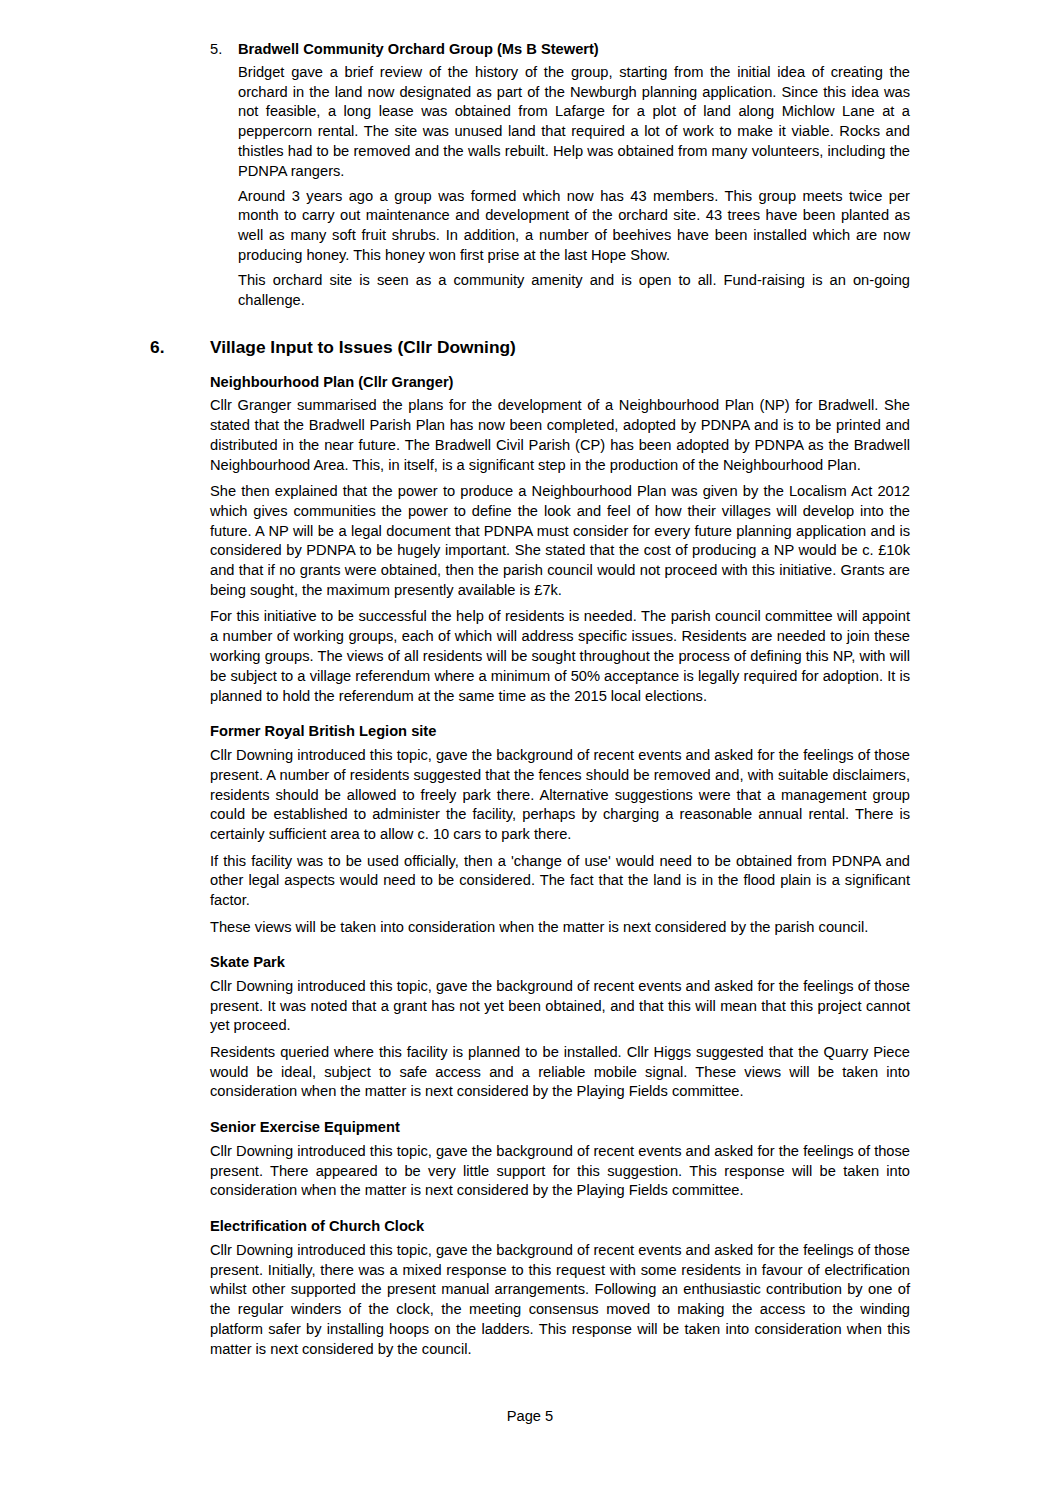5.
Bradwell Community Orchard Group (Ms B Stewert)
Bridget gave a brief review of the history of the group, starting from the initial idea of creating the orchard in the land now designated as part of the Newburgh planning application. Since this idea was not feasible, a long lease was obtained from Lafarge for a plot of land along Michlow Lane at a peppercorn rental. The site was unused land that required a lot of work to make it viable. Rocks and thistles had to be removed and the walls rebuilt. Help was obtained from many volunteers, including the PDNPA rangers.
Around 3 years ago a group was formed which now has 43 members. This group meets twice per month to carry out maintenance and development of the orchard site. 43 trees have been planted as well as many soft fruit shrubs. In addition, a number of beehives have been installed which are now producing honey. This honey won first prise at the last Hope Show.
This orchard site is seen as a community amenity and is open to all. Fund-raising is an on-going challenge.
6.
Village Input to Issues (Cllr Downing)
Neighbourhood Plan (Cllr Granger)
Cllr Granger summarised the plans for the development of a Neighbourhood Plan (NP) for Bradwell. She stated that the Bradwell Parish Plan has now been completed, adopted by PDNPA and is to be printed and distributed in the near future. The Bradwell Civil Parish (CP) has been adopted by PDNPA as the Bradwell Neighbourhood Area. This, in itself, is a significant step in the production of the Neighbourhood Plan.
She then explained that the power to produce a Neighbourhood Plan was given by the Localism Act 2012 which gives communities the power to define the look and feel of how their villages will develop into the future. A NP will be a legal document that PDNPA must consider for every future planning application and is considered by PDNPA to be hugely important. She stated that the cost of producing a NP would be c. £10k and that if no grants were obtained, then the parish council would not proceed with this initiative. Grants are being sought, the maximum presently available is £7k.
For this initiative to be successful the help of residents is needed. The parish council committee will appoint a number of working groups, each of which will address specific issues. Residents are needed to join these working groups. The views of all residents will be sought throughout the process of defining this NP, with will be subject to a village referendum where a minimum of 50% acceptance is legally required for adoption. It is planned to hold the referendum at the same time as the 2015 local elections.
Former Royal British Legion site
Cllr Downing introduced this topic, gave the background of recent events and asked for the feelings of those present. A number of residents suggested that the fences should be removed and, with suitable disclaimers, residents should be allowed to freely park there. Alternative suggestions were that a management group could be established to administer the facility, perhaps by charging a reasonable annual rental. There is certainly sufficient area to allow c. 10 cars to park there.
If this facility was to be used officially, then a 'change of use' would need to be obtained from PDNPA and other legal aspects would need to be considered. The fact that the land is in the flood plain is a significant factor.
These views will be taken into consideration when the matter is next considered by the parish council.
Skate Park
Cllr Downing introduced this topic, gave the background of recent events and asked for the feelings of those present. It was noted that a grant has not yet been obtained, and that this will mean that this project cannot yet proceed.
Residents queried where this facility is planned to be installed. Cllr Higgs suggested that the Quarry Piece would be ideal, subject to safe access and a reliable mobile signal. These views will be taken into consideration when the matter is next considered by the Playing Fields committee.
Senior Exercise Equipment
Cllr Downing introduced this topic, gave the background of recent events and asked for the feelings of those present. There appeared to be very little support for this suggestion. This response will be taken into consideration when the matter is next considered by the Playing Fields committee.
Electrification of Church Clock
Cllr Downing introduced this topic, gave the background of recent events and asked for the feelings of those present. Initially, there was a mixed response to this request with some residents in favour of electrification whilst other supported the present manual arrangements. Following an enthusiastic contribution by one of the regular winders of the clock, the meeting consensus moved to making the access to the winding platform safer by installing hoops on the ladders. This response will be taken into consideration when this matter is next considered by the council.
Page 5